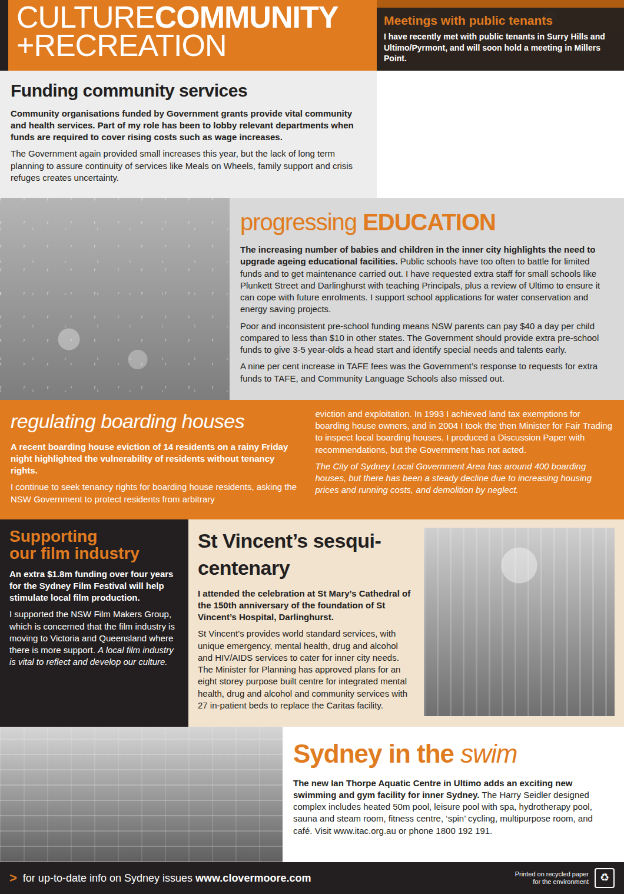CULTURE COMMUNITY
+RECREATION
Meetings with public tenants
I have recently met with public tenants in Surry Hills and Ultimo/Pyrmont, and will soon hold a meeting in Millers Point.
Funding community services
Community organisations funded by Government grants provide vital community and health services. Part of my role has been to lobby relevant departments when funds are required to cover rising costs such as wage increases.
The Government again provided small increases this year, but the lack of long term planning to assure continuity of services like Meals on Wheels, family support and crisis refuges creates uncertainty.
progressing EDUCATION
The increasing number of babies and children in the inner city highlights the need to upgrade ageing educational facilities. Public schools have too often to battle for limited funds and to get maintenance carried out. I have requested extra staff for small schools like Plunkett Street and Darlinghurst with teaching Principals, plus a review of Ultimo to ensure it can cope with future enrolments. I support school applications for water conservation and energy saving projects.
Poor and inconsistent pre-school funding means NSW parents can pay $40 a day per child compared to less than $10 in other states. The Government should provide extra pre-school funds to give 3-5 year-olds a head start and identify special needs and talents early.
A nine per cent increase in TAFE fees was the Government’s response to requests for extra funds to TAFE, and Community Language Schools also missed out.
regulating boarding houses
A recent boarding house eviction of 14 residents on a rainy Friday night highlighted the vulnerability of residents without tenancy rights.
I continue to seek tenancy rights for boarding house residents, asking the NSW Government to protect residents from arbitrary
eviction and exploitation. In 1993 I achieved land tax exemptions for boarding house owners, and in 2004 I took the then Minister for Fair Trading to inspect local boarding houses. I produced a Discussion Paper with recommendations, but the Government has not acted.
The City of Sydney Local Government Area has around 400 boarding houses, but there has been a steady decline due to increasing housing prices and running costs, and demolition by neglect.
Supporting
our film industry
An extra $1.8m funding over four years for the Sydney Film Festival will help stimulate local film production.
I supported the NSW Film Makers Group, which is concerned that the film industry is moving to Victoria and Queensland where there is more support. A local film industry is vital to reflect and develop our culture.
St Vincent’s sesqui-centenary
I attended the celebration at St Mary’s Cathedral of the 150th anniversary of the foundation of St Vincent’s Hospital, Darlinghurst.
St Vincent’s provides world standard services, with unique emergency, mental health, drug and alcohol and HIV/AIDS services to cater for inner city needs. The Minister for Planning has approved plans for an eight storey purpose built centre for integrated mental health, drug and alcohol and community services with 27 in-patient beds to replace the Caritas facility.
Sydney in the swim
The new Ian Thorpe Aquatic Centre in Ultimo adds an exciting new swimming and gym facility for inner Sydney. The Harry Seidler designed complex includes heated 50m pool, leisure pool with spa, hydrotherapy pool, sauna and steam room, fitness centre, ‘spin’ cycling, multipurpose room, and café. Visit www.itac.org.au or phone 1800 192 191.
> for up-to-date info on Sydney issues www.clovermoore.com
Printed on recycled paper
for the environment ♻